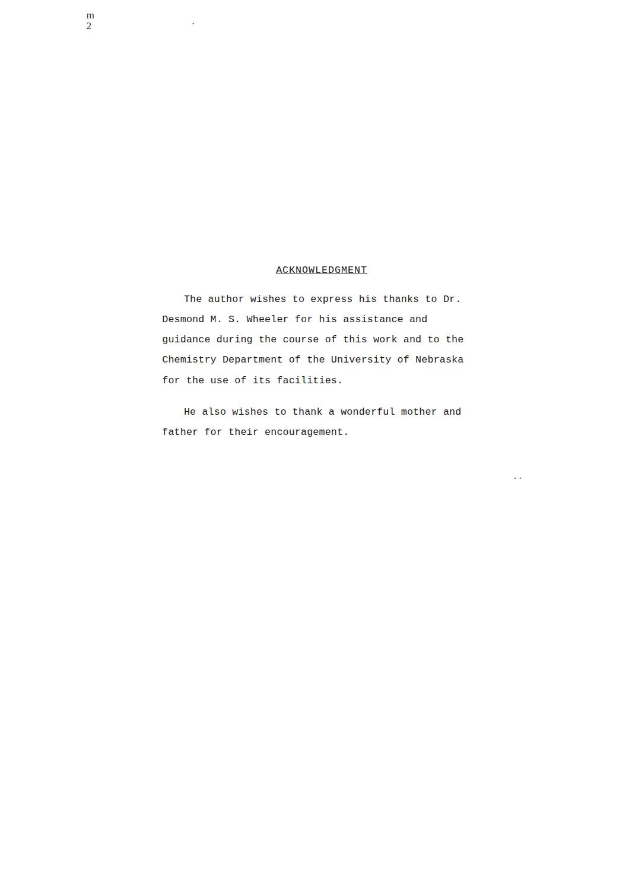m 2
.
ACKNOWLEDGMENT
The author wishes to express his thanks to Dr. Desmond M. S. Wheeler for his assistance and guidance during the course of this work and to the Chemistry Department of the University of Nebraska for the use of its facilities.
He also wishes to thank a wonderful mother and father for their encouragement.
..